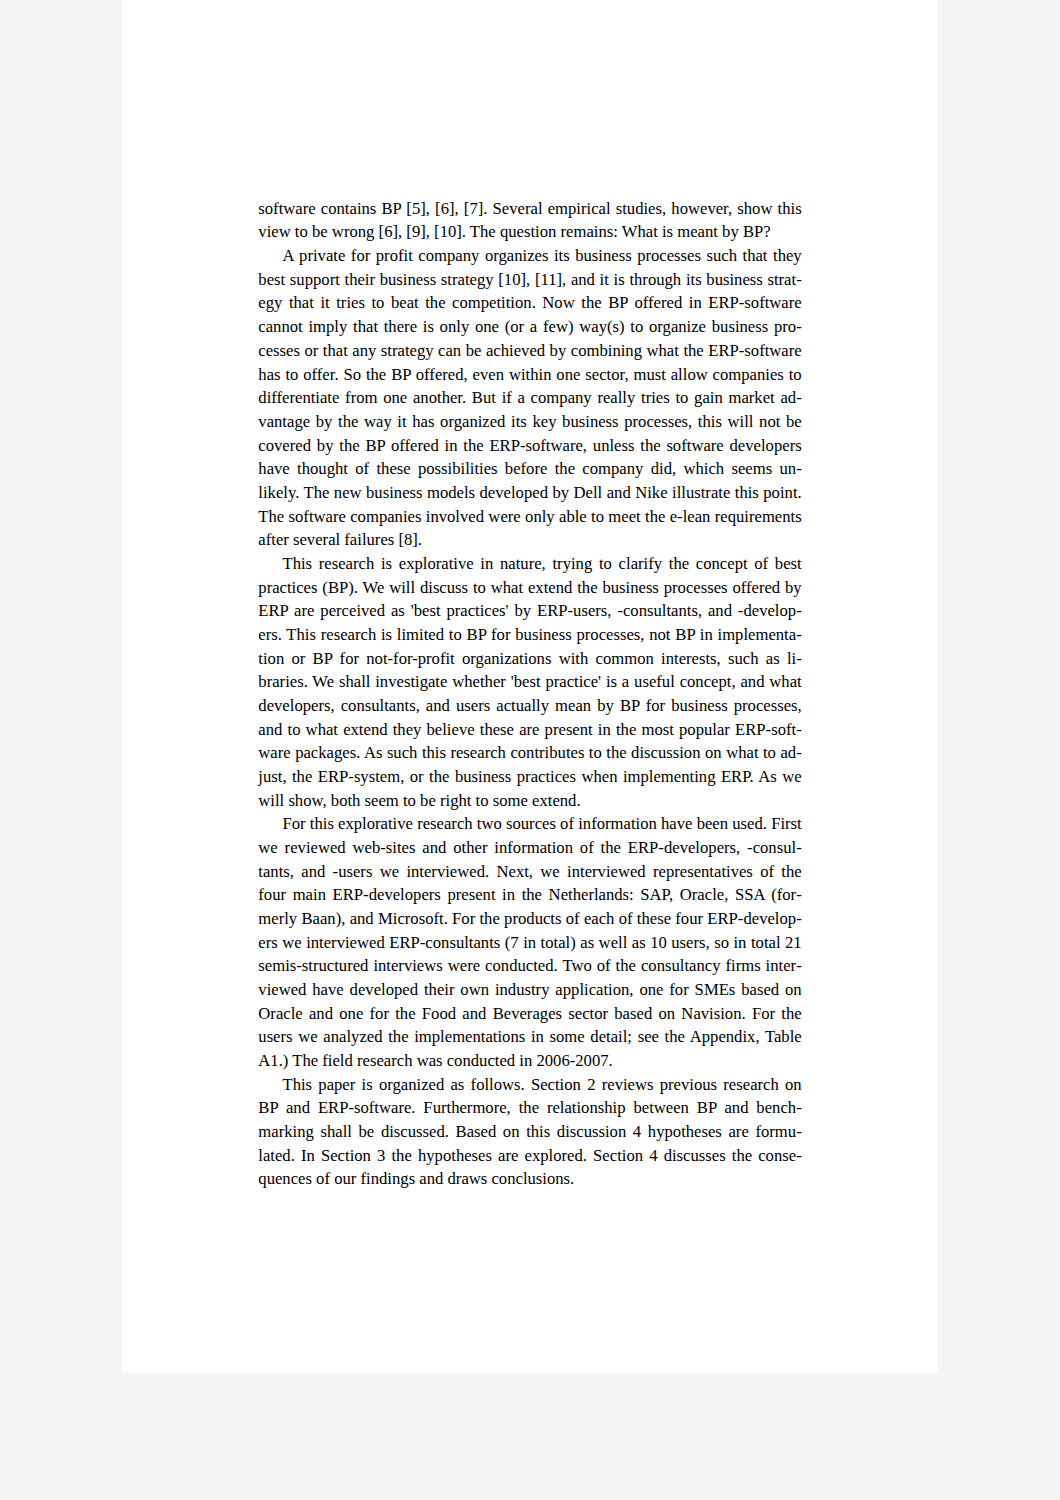software contains BP [5], [6], [7]. Several empirical studies, however, show this view to be wrong [6], [9], [10]. The question remains: What is meant by BP?
A private for profit company organizes its business processes such that they best support their business strategy [10], [11], and it is through its business strategy that it tries to beat the competition. Now the BP offered in ERP-software cannot imply that there is only one (or a few) way(s) to organize business processes or that any strategy can be achieved by combining what the ERP-software has to offer. So the BP offered, even within one sector, must allow companies to differentiate from one another. But if a company really tries to gain market advantage by the way it has organized its key business processes, this will not be covered by the BP offered in the ERP-software, unless the software developers have thought of these possibilities before the company did, which seems unlikely. The new business models developed by Dell and Nike illustrate this point. The software companies involved were only able to meet the e-lean requirements after several failures [8].
This research is explorative in nature, trying to clarify the concept of best practices (BP). We will discuss to what extend the business processes offered by ERP are perceived as 'best practices' by ERP-users, -consultants, and -developers. This research is limited to BP for business processes, not BP in implementation or BP for not-for-profit organizations with common interests, such as libraries. We shall investigate whether 'best practice' is a useful concept, and what developers, consultants, and users actually mean by BP for business processes, and to what extend they believe these are present in the most popular ERP-software packages. As such this research contributes to the discussion on what to adjust, the ERP-system, or the business practices when implementing ERP. As we will show, both seem to be right to some extend.
For this explorative research two sources of information have been used. First we reviewed web-sites and other information of the ERP-developers, -consultants, and -users we interviewed. Next, we interviewed representatives of the four main ERP-developers present in the Netherlands: SAP, Oracle, SSA (formerly Baan), and Microsoft. For the products of each of these four ERP-developers we interviewed ERP-consultants (7 in total) as well as 10 users, so in total 21 semis-structured interviews were conducted. Two of the consultancy firms interviewed have developed their own industry application, one for SMEs based on Oracle and one for the Food and Beverages sector based on Navision. For the users we analyzed the implementations in some detail; see the Appendix, Table A1.) The field research was conducted in 2006-2007.
This paper is organized as follows. Section 2 reviews previous research on BP and ERP-software. Furthermore, the relationship between BP and benchmarking shall be discussed. Based on this discussion 4 hypotheses are formulated. In Section 3 the hypotheses are explored. Section 4 discusses the consequences of our findings and draws conclusions.